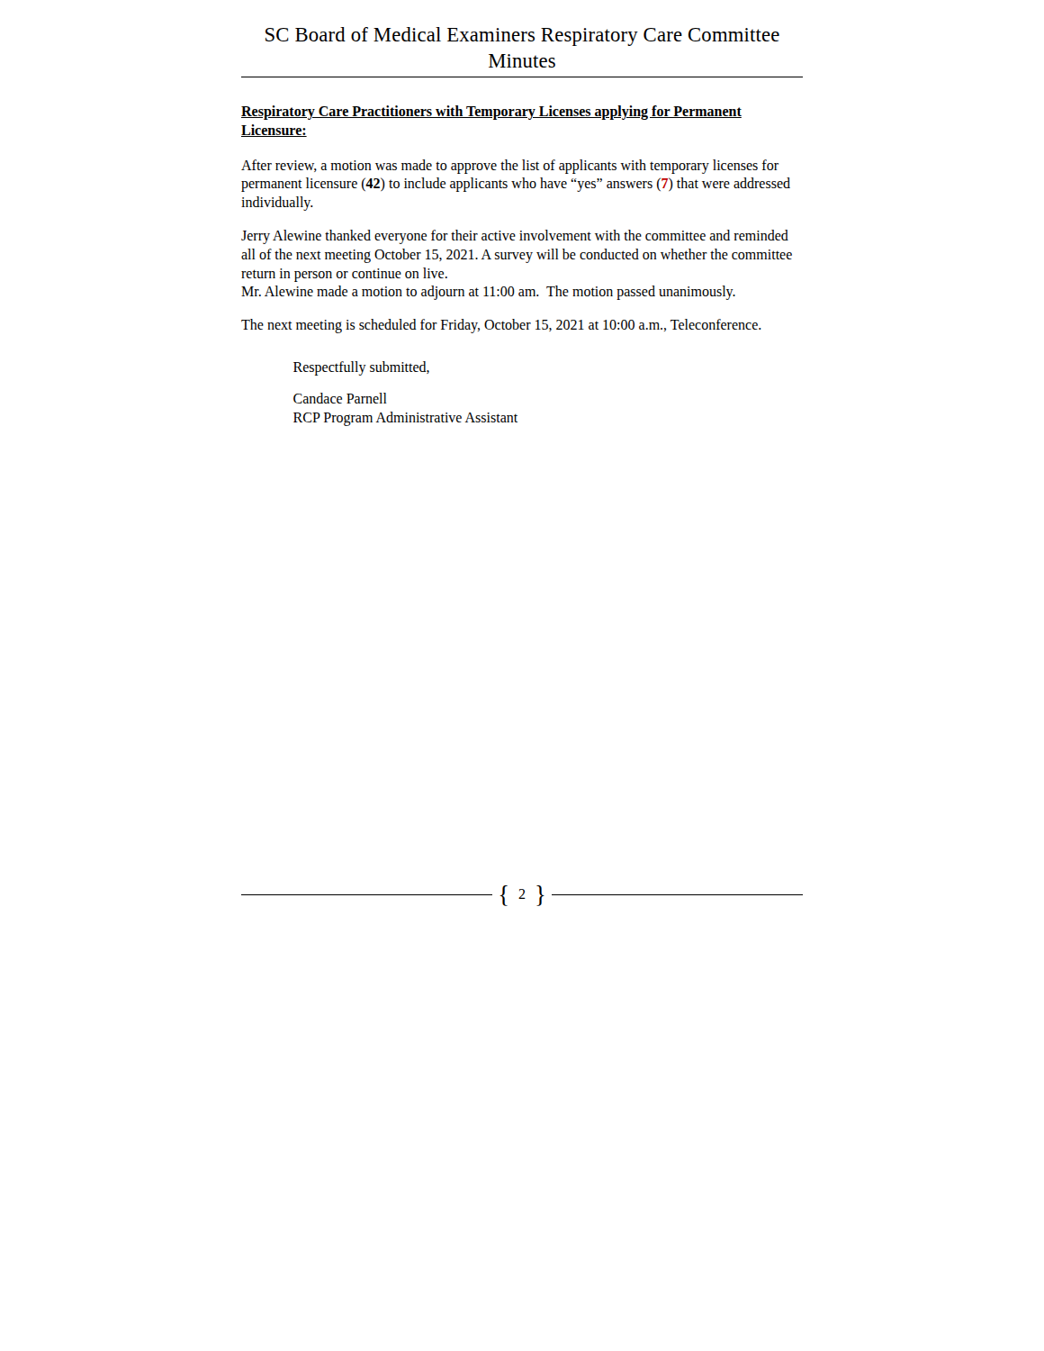SC Board of Medical Examiners Respiratory Care Committee Minutes
Respiratory Care Practitioners with Temporary Licenses applying for Permanent Licensure:
After review, a motion was made to approve the list of applicants with temporary licenses for permanent licensure (42) to include applicants who have “yes” answers (7) that were addressed individually.
Jerry Alewine thanked everyone for their active involvement with the committee and reminded all of the next meeting October 15, 2021. A survey will be conducted on whether the committee return in person or continue on live.
Mr. Alewine made a motion to adjourn at 11:00 am. The motion passed unanimously.
The next meeting is scheduled for Friday, October 15, 2021 at 10:00 a.m., Teleconference.
Respectfully submitted,
Candace Parnell
RCP Program Administrative Assistant
{ 2 }